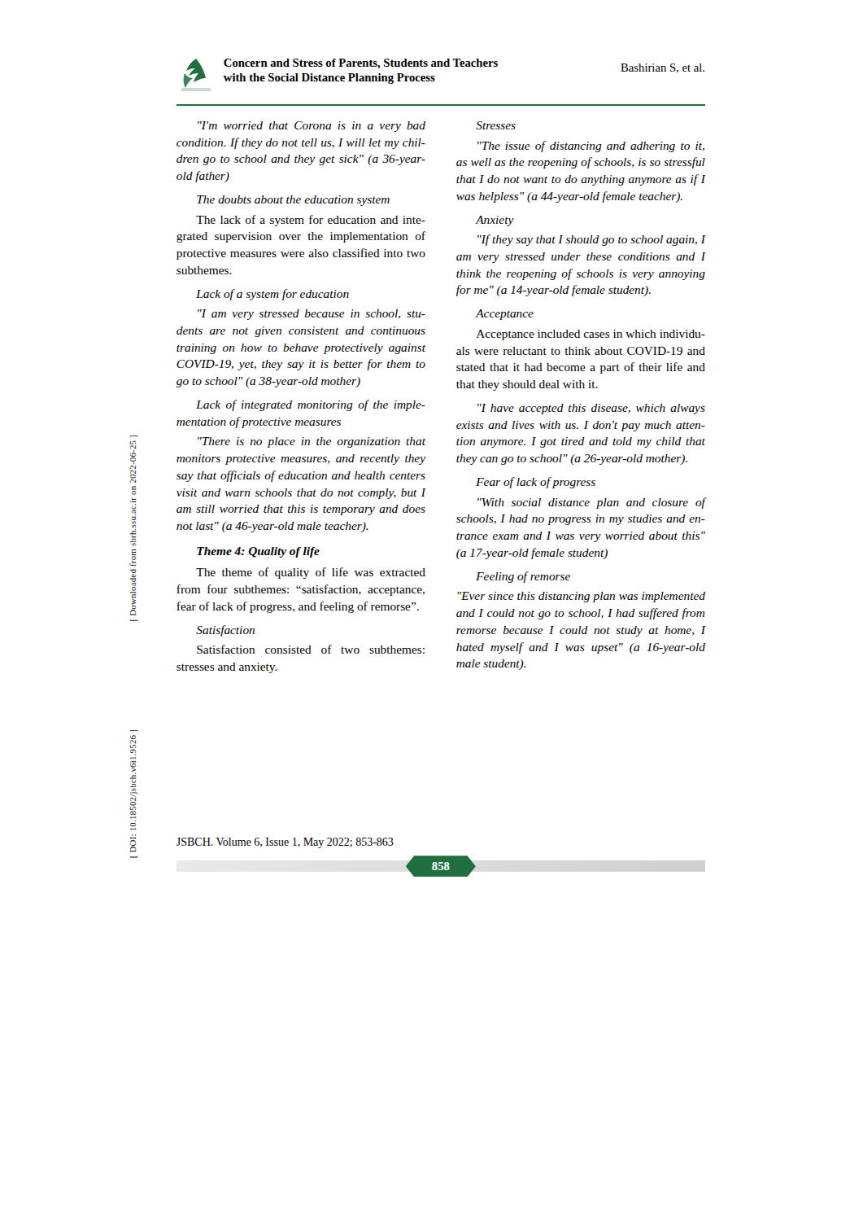[ DOI: 10.18502/jsbch.v6i1.9526 ]
[ Downloaded from sbrh.ssu.ac.ir on 2022-06-25 ]
Concern and Stress of Parents, Students and Teachers
with the Social Distance Planning Process
Bashirian S, et al.
"I'm worried that Corona is in a very bad condition. If they do not tell us, I will let my children go to school and they get sick" (a 36-year-old father)
The doubts about the education system
The lack of a system for education and integrated supervision over the implementation of protective measures were also classified into two subthemes.
Lack of a system for education
"I am very stressed because in school, students are not given consistent and continuous training on how to behave protectively against COVID-19, yet, they say it is better for them to go to school" (a 38-year-old mother)
Lack of integrated monitoring of the implementation of protective measures
"There is no place in the organization that monitors protective measures, and recently they say that officials of education and health centers visit and warn schools that do not comply, but I am still worried that this is temporary and does not last" (a 46-year-old male teacher).
Theme 4: Quality of life
The theme of quality of life was extracted from four subthemes: “satisfaction, acceptance, fear of lack of progress, and feeling of remorse”.
Satisfaction
Satisfaction consisted of two subthemes: stresses and anxiety.
Stresses
"The issue of distancing and adhering to it, as well as the reopening of schools, is so stressful that I do not want to do anything anymore as if I was helpless" (a 44-year-old female teacher).
Anxiety
"If they say that I should go to school again, I am very stressed under these conditions and I think the reopening of schools is very annoying for me" (a 14-year-old female student).
Acceptance
Acceptance included cases in which individuals were reluctant to think about COVID-19 and stated that it had become a part of their life and that they should deal with it.
"I have accepted this disease, which always exists and lives with us. I don't pay much attention anymore. I got tired and told my child that they can go to school" (a 26-year-old mother).
Fear of lack of progress
"With social distance plan and closure of schools, I had no progress in my studies and entrance exam and I was very worried about this" (a 17-year-old female student)
Feeling of remorse
"Ever since this distancing plan was implemented and I could not go to school, I had suffered from remorse because I could not study at home, I hated myself and I was upset" (a 16-year-old male student).
JSBCH. Volume 6, Issue 1, May 2022; 853-863
858